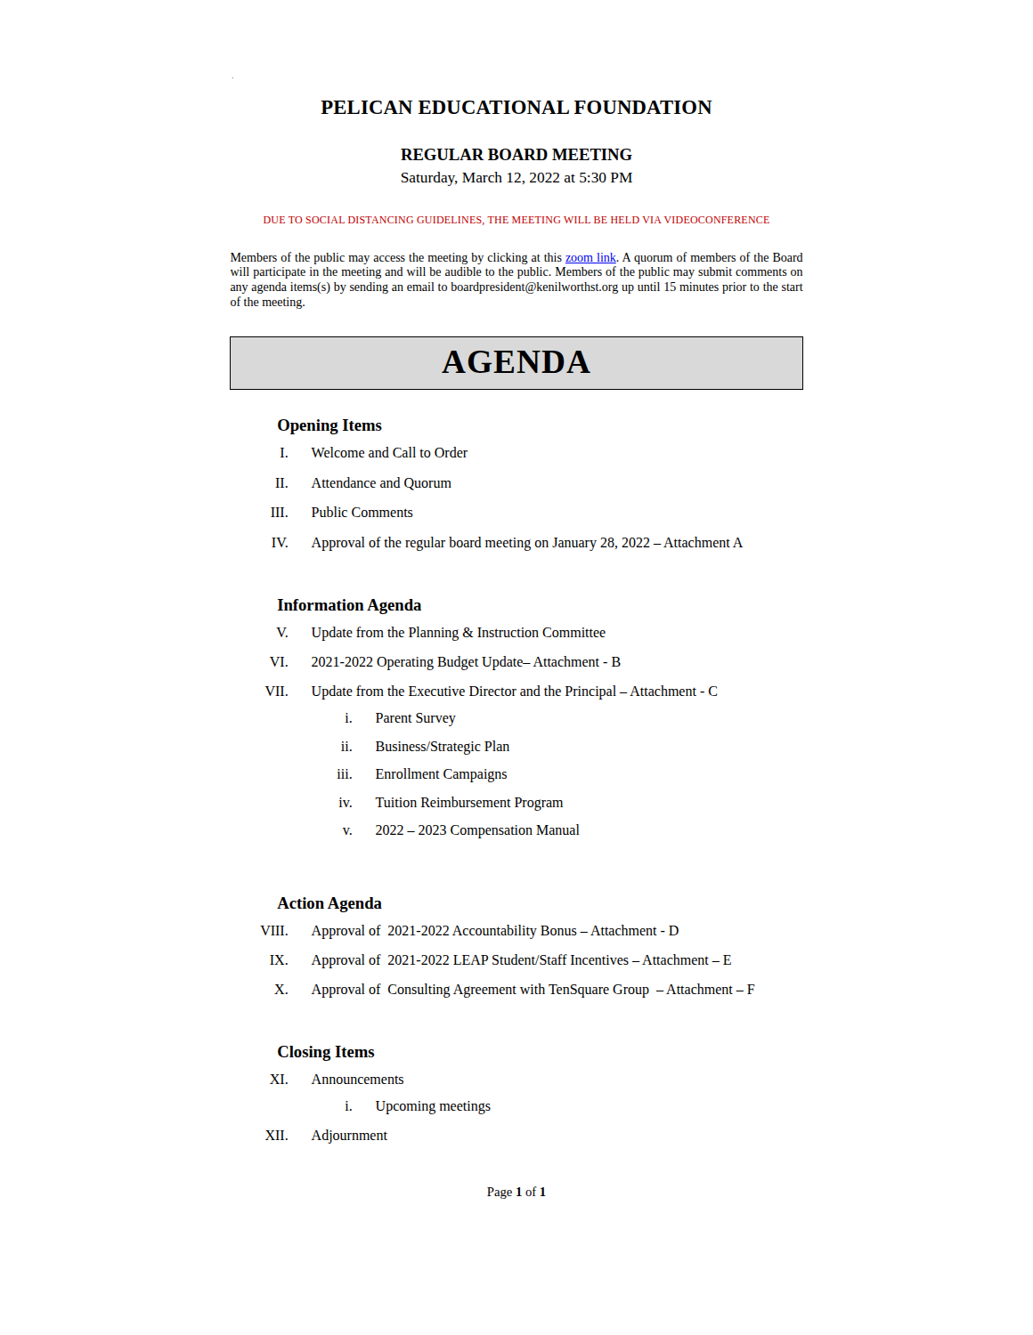.
PELICAN EDUCATIONAL FOUNDATION
REGULAR BOARD MEETING
Saturday, March 12, 2022 at 5:30 PM
DUE TO SOCIAL DISTANCING GUIDELINES, THE MEETING WILL BE HELD VIA VIDEOCONFERENCE
Members of the public may access the meeting by clicking at this zoom link. A quorum of members of the Board will participate in the meeting and will be audible to the public. Members of the public may submit comments on any agenda items(s) by sending an email to boardpresident@kenilworthst.org up until 15 minutes prior to the start of the meeting.
AGENDA
Opening Items
I. Welcome and Call to Order
II. Attendance and Quorum
III. Public Comments
IV. Approval of the regular board meeting on January 28, 2022 – Attachment A
Information Agenda
V. Update from the Planning & Instruction Committee
VI. 2021-2022 Operating Budget Update– Attachment - B
VII. Update from the Executive Director and the Principal – Attachment - C
i. Parent Survey
ii. Business/Strategic Plan
iii. Enrollment Campaigns
iv. Tuition Reimbursement Program
v. 2022 – 2023 Compensation Manual
Action Agenda
VIII. Approval of 2021-2022 Accountability Bonus – Attachment - D
IX. Approval of 2021-2022 LEAP Student/Staff Incentives – Attachment – E
X. Approval of Consulting Agreement with TenSquare Group – Attachment – F
Closing Items
XI. Announcements
i. Upcoming meetings
XII. Adjournment
Page 1 of 1